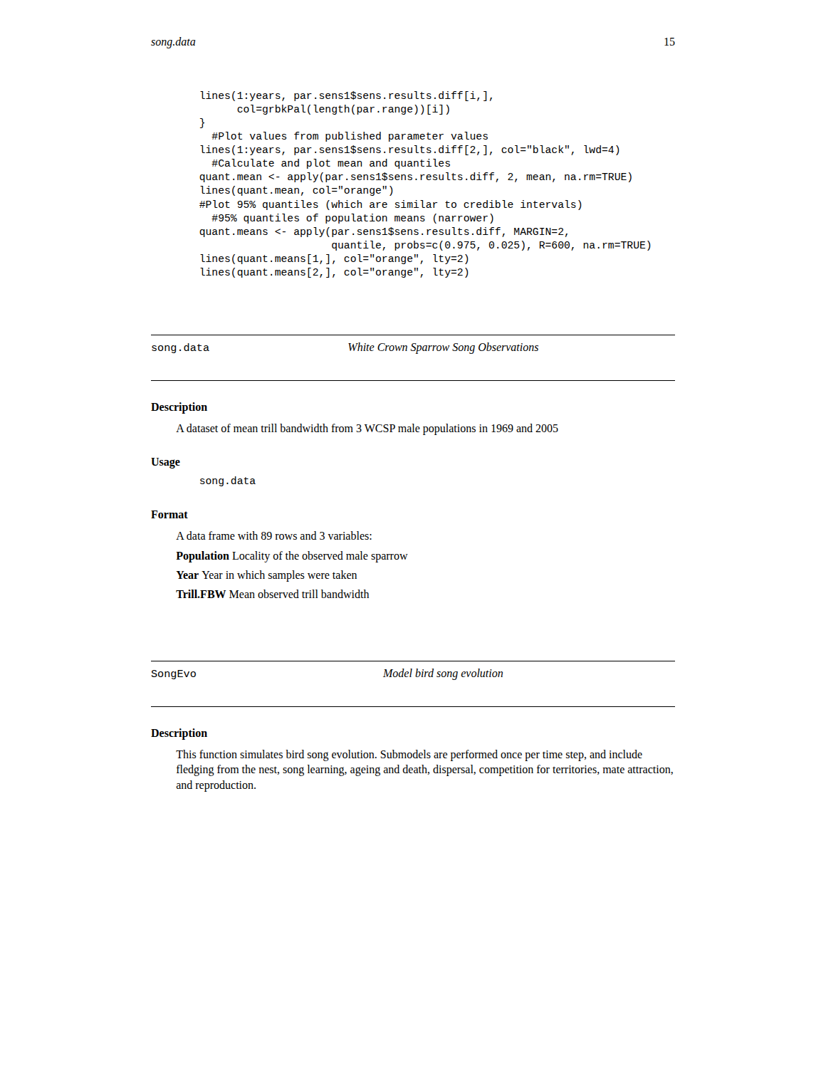song.data 15
    lines(1:years, par.sens1$sens.results.diff[i,],
          col=grbkPal(length(par.range))[i])
    }
      #Plot values from published parameter values
    lines(1:years, par.sens1$sens.results.diff[2,], col="black", lwd=4)
      #Calculate and plot mean and quantiles
    quant.mean <- apply(par.sens1$sens.results.diff, 2, mean, na.rm=TRUE)
    lines(quant.mean, col="orange")
    #Plot 95% quantiles (which are similar to credible intervals)
      #95% quantiles of population means (narrower)
    quant.means <- apply(par.sens1$sens.results.diff, MARGIN=2,
                         quantile, probs=c(0.975, 0.025), R=600, na.rm=TRUE)
    lines(quant.means[1,], col="orange", lty=2)
    lines(quant.means[2,], col="orange", lty=2)
song.data White Crown Sparrow Song Observations
Description
A dataset of mean trill bandwidth from 3 WCSP male populations in 1969 and 2005
Usage
    song.data
Format
A data frame with 89 rows and 3 variables:
Population
Locality of the observed male sparrow
Year
Year in which samples were taken
Trill.FBW
Mean observed trill bandwidth
SongEvo Model bird song evolution
Description
This function simulates bird song evolution. Submodels are performed once per time step, and include fledging from the nest, song learning, ageing and death, dispersal, competition for territories, mate attraction, and reproduction.